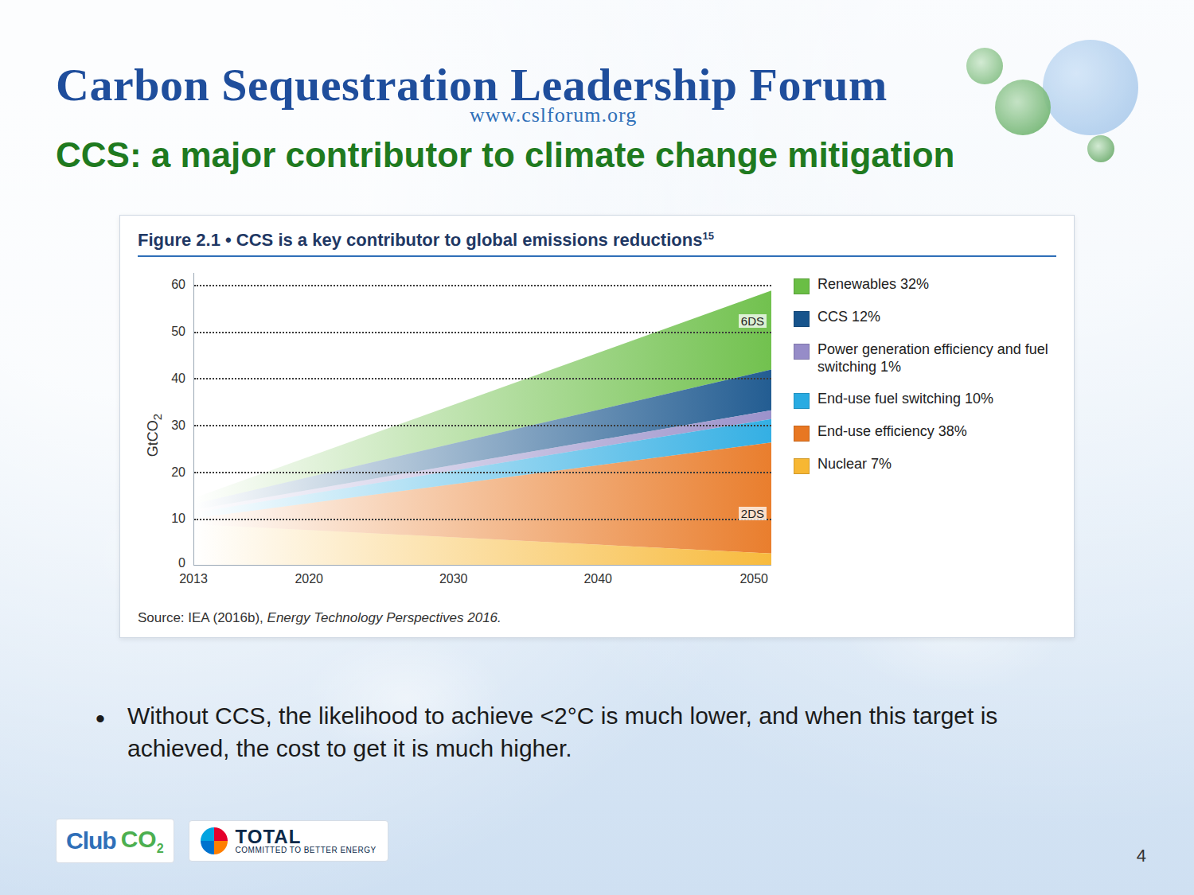Carbon Sequestration Leadership Forum
www.cslforum.org
CCS: a major contributor to climate change mitigation
Figure 2.1 • CCS is a key contributor to global emissions reductions15
GtCO2
60 50 40 30 20 10 0
6DS
2DS
2013 2020 2030 2040 2050
Renewables 32%
CCS 12%
Power generation efficiency and fuel switching 1%
End-use fuel switching 10%
End-use efficiency 38%
Nuclear 7%
Source: IEA (2016b), Energy Technology Perspectives 2016.
•
Without CCS, the likelihood to achieve <2°C is much lower, and when this target is achieved, the cost to get it is much higher.
Club CO2
TOTAL
COMMITTED TO BETTER ENERGY
4